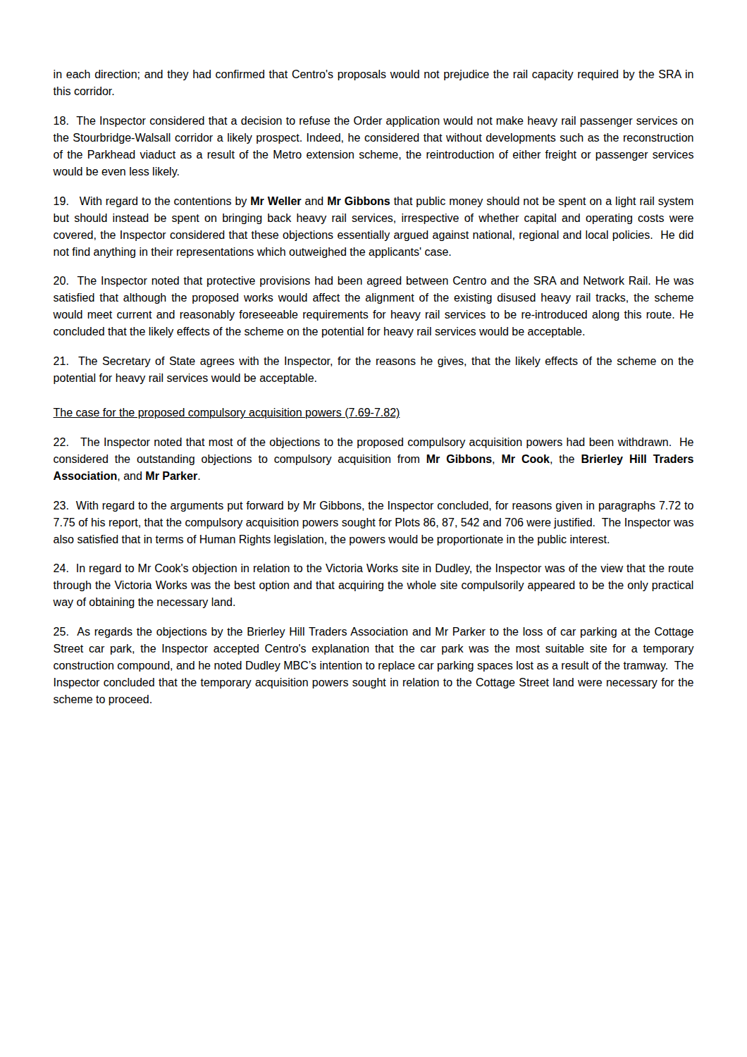in each direction; and they had confirmed that Centro's proposals would not prejudice the rail capacity required by the SRA in this corridor.
18. The Inspector considered that a decision to refuse the Order application would not make heavy rail passenger services on the Stourbridge-Walsall corridor a likely prospect. Indeed, he considered that without developments such as the reconstruction of the Parkhead viaduct as a result of the Metro extension scheme, the reintroduction of either freight or passenger services would be even less likely.
19. With regard to the contentions by Mr Weller and Mr Gibbons that public money should not be spent on a light rail system but should instead be spent on bringing back heavy rail services, irrespective of whether capital and operating costs were covered, the Inspector considered that these objections essentially argued against national, regional and local policies. He did not find anything in their representations which outweighed the applicants' case.
20. The Inspector noted that protective provisions had been agreed between Centro and the SRA and Network Rail. He was satisfied that although the proposed works would affect the alignment of the existing disused heavy rail tracks, the scheme would meet current and reasonably foreseeable requirements for heavy rail services to be re-introduced along this route. He concluded that the likely effects of the scheme on the potential for heavy rail services would be acceptable.
21. The Secretary of State agrees with the Inspector, for the reasons he gives, that the likely effects of the scheme on the potential for heavy rail services would be acceptable.
The case for the proposed compulsory acquisition powers (7.69-7.82)
22. The Inspector noted that most of the objections to the proposed compulsory acquisition powers had been withdrawn. He considered the outstanding objections to compulsory acquisition from Mr Gibbons, Mr Cook, the Brierley Hill Traders Association, and Mr Parker.
23. With regard to the arguments put forward by Mr Gibbons, the Inspector concluded, for reasons given in paragraphs 7.72 to 7.75 of his report, that the compulsory acquisition powers sought for Plots 86, 87, 542 and 706 were justified. The Inspector was also satisfied that in terms of Human Rights legislation, the powers would be proportionate in the public interest.
24. In regard to Mr Cook's objection in relation to the Victoria Works site in Dudley, the Inspector was of the view that the route through the Victoria Works was the best option and that acquiring the whole site compulsorily appeared to be the only practical way of obtaining the necessary land.
25. As regards the objections by the Brierley Hill Traders Association and Mr Parker to the loss of car parking at the Cottage Street car park, the Inspector accepted Centro's explanation that the car park was the most suitable site for a temporary construction compound, and he noted Dudley MBC’s intention to replace car parking spaces lost as a result of the tramway. The Inspector concluded that the temporary acquisition powers sought in relation to the Cottage Street land were necessary for the scheme to proceed.